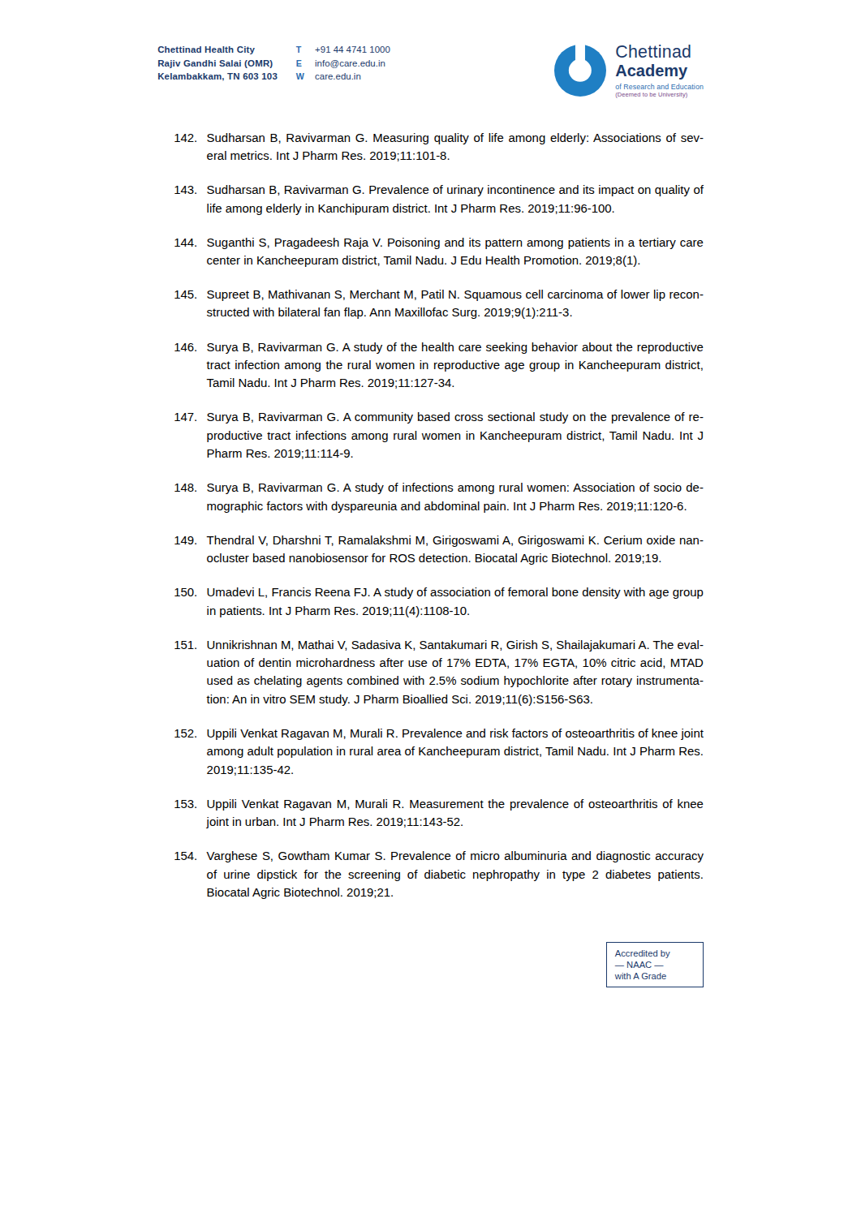Chettinad Health City
Rajiv Gandhi Salai (OMR)
Kelambakkam, TN 603 103
T+91 44 4741 1000
Einfo@care.edu.in
Wcare.edu.in
Chettinad
Academy
of Research and Education
(Deemed to be University)
142. Sudharsan B, Ravivarman G. Measuring quality of life among elderly: Associations of several metrics. Int J Pharm Res. 2019;11:101-8.
143. Sudharsan B, Ravivarman G. Prevalence of urinary incontinence and its impact on quality of life among elderly in Kanchipuram district. Int J Pharm Res. 2019;11:96-100.
144. Suganthi S, Pragadeesh Raja V. Poisoning and its pattern among patients in a tertiary care center in Kancheepuram district, Tamil Nadu. J Edu Health Promotion. 2019;8(1).
145. Supreet B, Mathivanan S, Merchant M, Patil N. Squamous cell carcinoma of lower lip reconstructed with bilateral fan flap. Ann Maxillofac Surg. 2019;9(1):211-3.
146. Surya B, Ravivarman G. A study of the health care seeking behavior about the reproductive tract infection among the rural women in reproductive age group in Kancheepuram district, Tamil Nadu. Int J Pharm Res. 2019;11:127-34.
147. Surya B, Ravivarman G. A community based cross sectional study on the prevalence of reproductive tract infections among rural women in Kancheepuram district, Tamil Nadu. Int J Pharm Res. 2019;11:114-9.
148. Surya B, Ravivarman G. A study of infections among rural women: Association of socio demographic factors with dyspareunia and abdominal pain. Int J Pharm Res. 2019;11:120-6.
149. Thendral V, Dharshni T, Ramalakshmi M, Girigoswami A, Girigoswami K. Cerium oxide nanocluster based nanobiosensor for ROS detection. Biocatal Agric Biotechnol. 2019;19.
150. Umadevi L, Francis Reena FJ. A study of association of femoral bone density with age group in patients. Int J Pharm Res. 2019;11(4):1108-10.
151. Unnikrishnan M, Mathai V, Sadasiva K, Santakumari R, Girish S, Shailajakumari A. The evaluation of dentin microhardness after use of 17% EDTA, 17% EGTA, 10% citric acid, MTAD used as chelating agents combined with 2.5% sodium hypochlorite after rotary instrumentation: An in vitro SEM study. J Pharm Bioallied Sci. 2019;11(6):S156-S63.
152. Uppili Venkat Ragavan M, Murali R. Prevalence and risk factors of osteoarthritis of knee joint among adult population in rural area of Kancheepuram district, Tamil Nadu. Int J Pharm Res. 2019;11:135-42.
153. Uppili Venkat Ragavan M, Murali R. Measurement the prevalence of osteoarthritis of knee joint in urban. Int J Pharm Res. 2019;11:143-52.
154. Varghese S, Gowtham Kumar S. Prevalence of micro albuminuria and diagnostic accuracy of urine dipstick for the screening of diabetic nephropathy in type 2 diabetes patients. Biocatal Agric Biotechnol. 2019;21.
Accredited by
— NAAC —
with A Grade